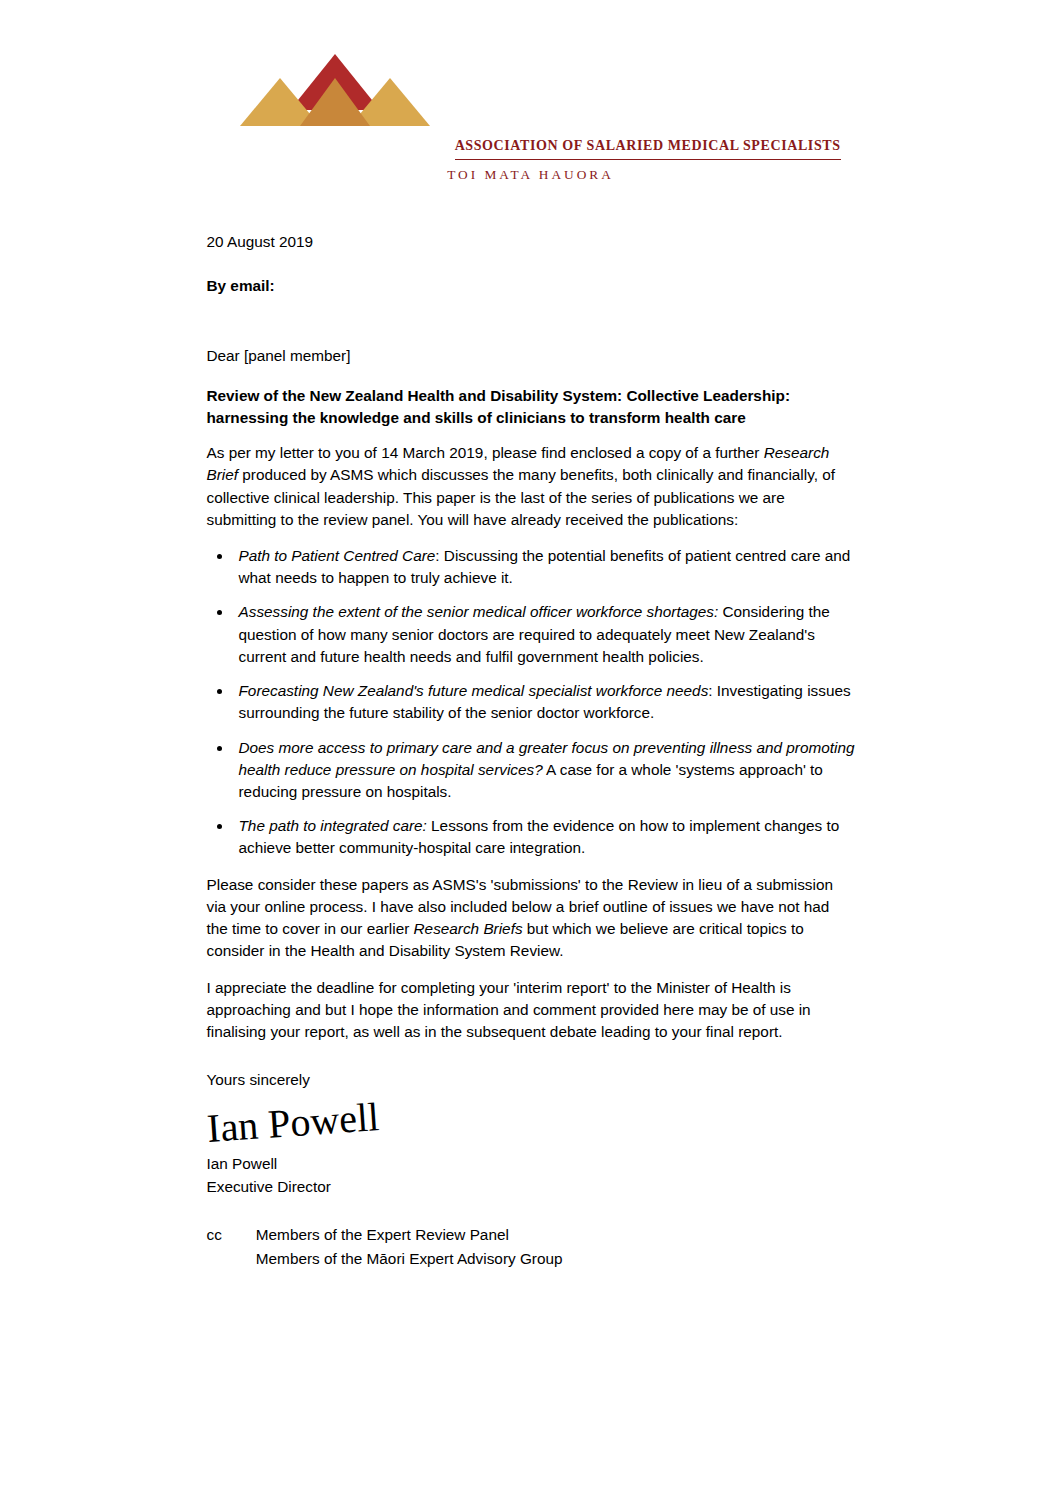ASSOCIATION OF SALARIED MEDICAL SPECIALISTS
TOI MATA HAUORA
20 August 2019
By email:
Dear [panel member]
Review of the New Zealand Health and Disability System: Collective Leadership: harnessing the knowledge and skills of clinicians to transform health care
As per my letter to you of 14 March 2019, please find enclosed a copy of a further Research Brief produced by ASMS which discusses the many benefits, both clinically and financially, of collective clinical leadership. This paper is the last of the series of publications we are submitting to the review panel. You will have already received the publications:
Path to Patient Centred Care: Discussing the potential benefits of patient centred care and what needs to happen to truly achieve it.
Assessing the extent of the senior medical officer workforce shortages: Considering the question of how many senior doctors are required to adequately meet New Zealand's current and future health needs and fulfil government health policies.
Forecasting New Zealand's future medical specialist workforce needs: Investigating issues surrounding the future stability of the senior doctor workforce.
Does more access to primary care and a greater focus on preventing illness and promoting health reduce pressure on hospital services? A case for a whole 'systems approach' to reducing pressure on hospitals.
The path to integrated care: Lessons from the evidence on how to implement changes to achieve better community-hospital care integration.
Please consider these papers as ASMS's 'submissions' to the Review in lieu of a submission via your online process. I have also included below a brief outline of issues we have not had the time to cover in our earlier Research Briefs but which we believe are critical topics to consider in the Health and Disability System Review.
I appreciate the deadline for completing your 'interim report' to the Minister of Health is approaching and but I hope the information and comment provided here may be of use in finalising your report, as well as in the subsequent debate leading to your final report.
Yours sincerely
Ian Powell
Ian Powell
Executive Director
cc
Members of the Expert Review Panel
Members of the Māori Expert Advisory Group